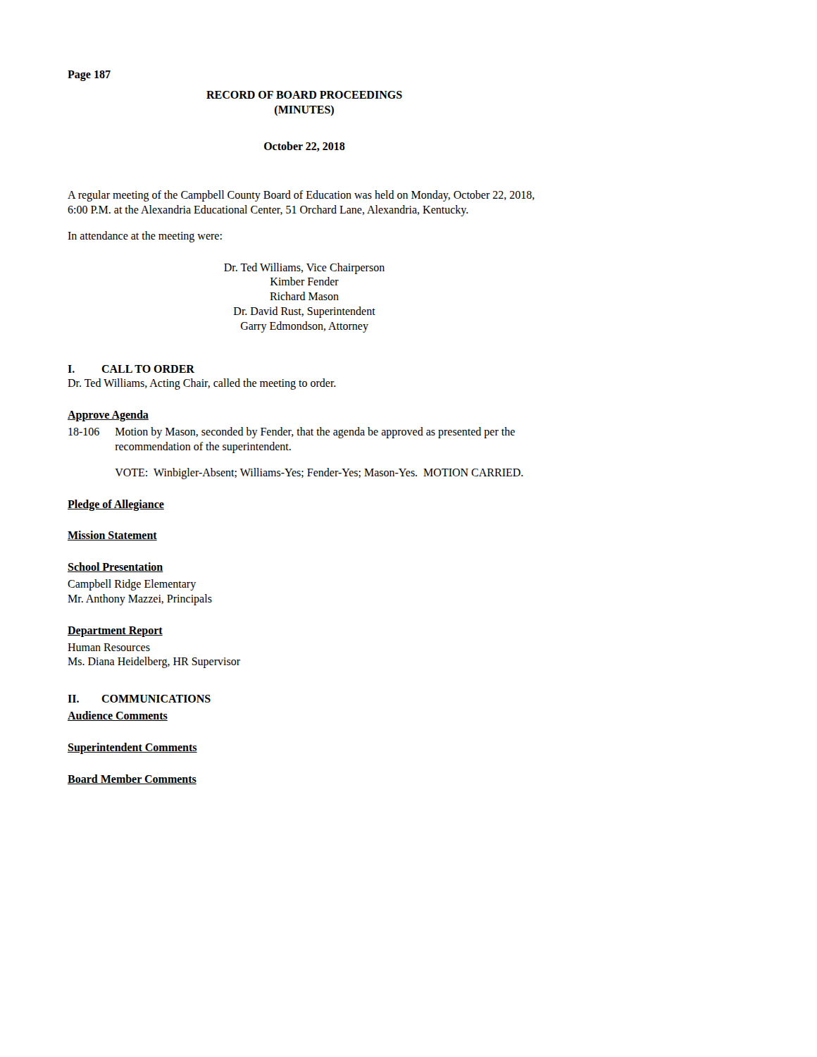Page 187
RECORD OF BOARD PROCEEDINGS
(MINUTES)
October 22, 2018
A regular meeting of the Campbell County Board of Education was held on Monday, October 22, 2018, 6:00 P.M. at the Alexandria Educational Center, 51 Orchard Lane, Alexandria, Kentucky.
In attendance at the meeting were:
Dr. Ted Williams, Vice Chairperson
Kimber Fender
Richard Mason
Dr. David Rust, Superintendent
Garry Edmondson, Attorney
I. Call to Order
Dr. Ted Williams, Acting Chair, called the meeting to order.
Approve Agenda
18-106 Motion by Mason, seconded by Fender, that the agenda be approved as presented per the recommendation of the superintendent.
VOTE: Winbigler-Absent; Williams-Yes; Fender-Yes; Mason-Yes. MOTION CARRIED.
Pledge of Allegiance
Mission Statement
School Presentation
Campbell Ridge Elementary
Mr. Anthony Mazzei, Principals
Department Report
Human Resources
Ms. Diana Heidelberg, HR Supervisor
II. Communications
Audience Comments
Superintendent Comments
Board Member Comments